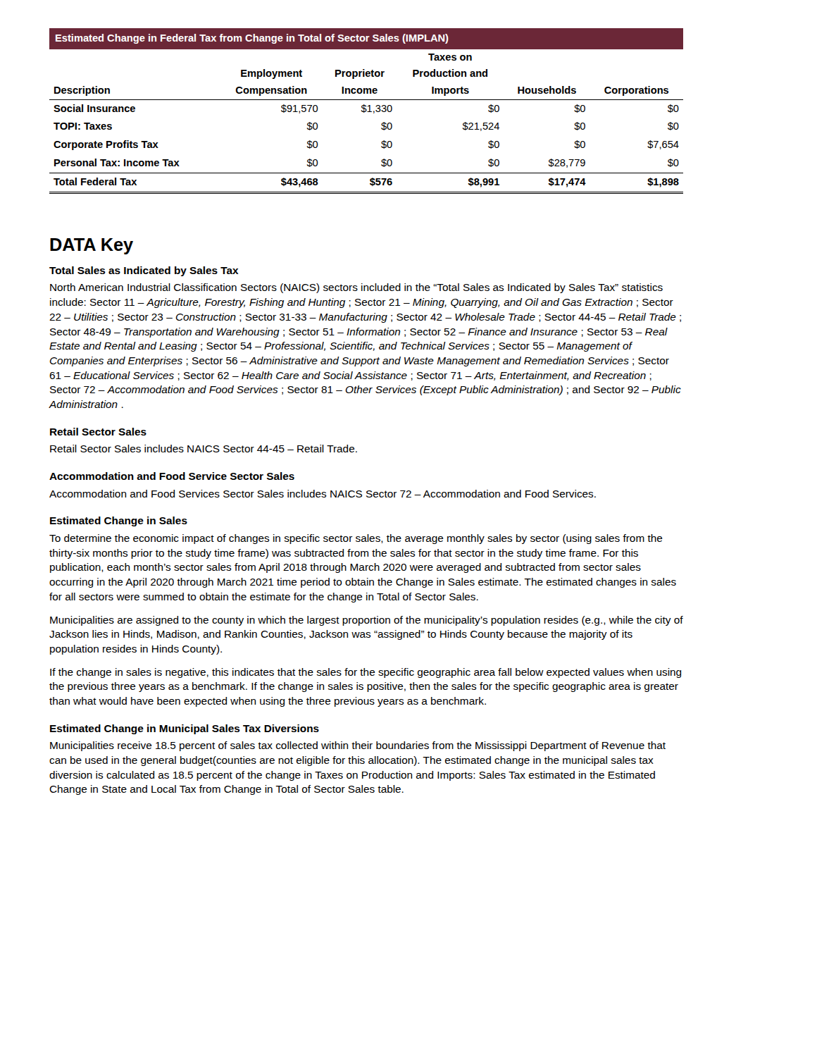Estimated Change in Federal Tax from Change in Total of Sector Sales (IMPLAN)
| | | | Taxes on | | |
| --- | --- | --- | --- | --- | --- |
| | Employment | Proprietor | Production and | | |
| Description | Compensation | Income | Imports | Households | Corporations |
| Social Insurance | $91,570 | $1,330 | $0 | $0 | $0 |
| TOPI: Taxes | $0 | $0 | $21,524 | $0 | $0 |
| Corporate Profits Tax | $0 | $0 | $0 | $0 | $7,654 |
| Personal Tax: Income Tax | $0 | $0 | $0 | $28,779 | $0 |
| Total Federal Tax | $43,468 | $576 | $8,991 | $17,474 | $1,898 |
DATA Key
Total Sales as Indicated by Sales Tax
North American Industrial Classification Sectors (NAICS) sectors included in the “Total Sales as Indicated by Sales Tax” statistics include: Sector 11 – Agriculture, Forestry, Fishing and Hunting ; Sector 21 – Mining, Quarrying, and Oil and Gas Extraction ; Sector 22 – Utilities ; Sector 23 – Construction ; Sector 31-33 – Manufacturing ; Sector 42 – Wholesale Trade ; Sector 44-45 – Retail Trade ; Sector 48-49 – Transportation and Warehousing ; Sector 51 – Information ; Sector 52 – Finance and Insurance ; Sector 53 – Real Estate and Rental and Leasing ; Sector 54 – Professional, Scientific, and Technical Services ; Sector 55 – Management of Companies and Enterprises ; Sector 56 – Administrative and Support and Waste Management and Remediation Services ; Sector 61 – Educational Services ; Sector 62 – Health Care and Social Assistance ; Sector 71 – Arts, Entertainment, and Recreation ; Sector 72 – Accommodation and Food Services ; Sector 81 – Other Services (Except Public Administration) ; and Sector 92 – Public Administration .
Retail Sector Sales
Retail Sector Sales includes NAICS Sector 44-45 – Retail Trade.
Accommodation and Food Service Sector Sales
Accommodation and Food Services Sector Sales includes NAICS Sector 72 – Accommodation and Food Services.
Estimated Change in Sales
To determine the economic impact of changes in specific sector sales, the average monthly sales by sector (using sales from the thirty-six months prior to the study time frame) was subtracted from the sales for that sector in the study time frame. For this publication, each month’s sector sales from April 2018 through March 2020 were averaged and subtracted from sector sales occurring in the April 2020 through March 2021 time period to obtain the Change in Sales estimate. The estimated changes in sales for all sectors were summed to obtain the estimate for the change in Total of Sector Sales.
Municipalities are assigned to the county in which the largest proportion of the municipality’s population resides (e.g., while the city of Jackson lies in Hinds, Madison, and Rankin Counties, Jackson was “assigned” to Hinds County because the majority of its population resides in Hinds County).
If the change in sales is negative, this indicates that the sales for the specific geographic area fall below expected values when using the previous three years as a benchmark. If the change in sales is positive, then the sales for the specific geographic area is greater than what would have been expected when using the three previous years as a benchmark.
Estimated Change in Municipal Sales Tax Diversions
Municipalities receive 18.5 percent of sales tax collected within their boundaries from the Mississippi Department of Revenue that can be used in the general budget(counties are not eligible for this allocation). The estimated change in the municipal sales tax diversion is calculated as 18.5 percent of the change in Taxes on Production and Imports: Sales Tax estimated in the Estimated Change in State and Local Tax from Change in Total of Sector Sales table.